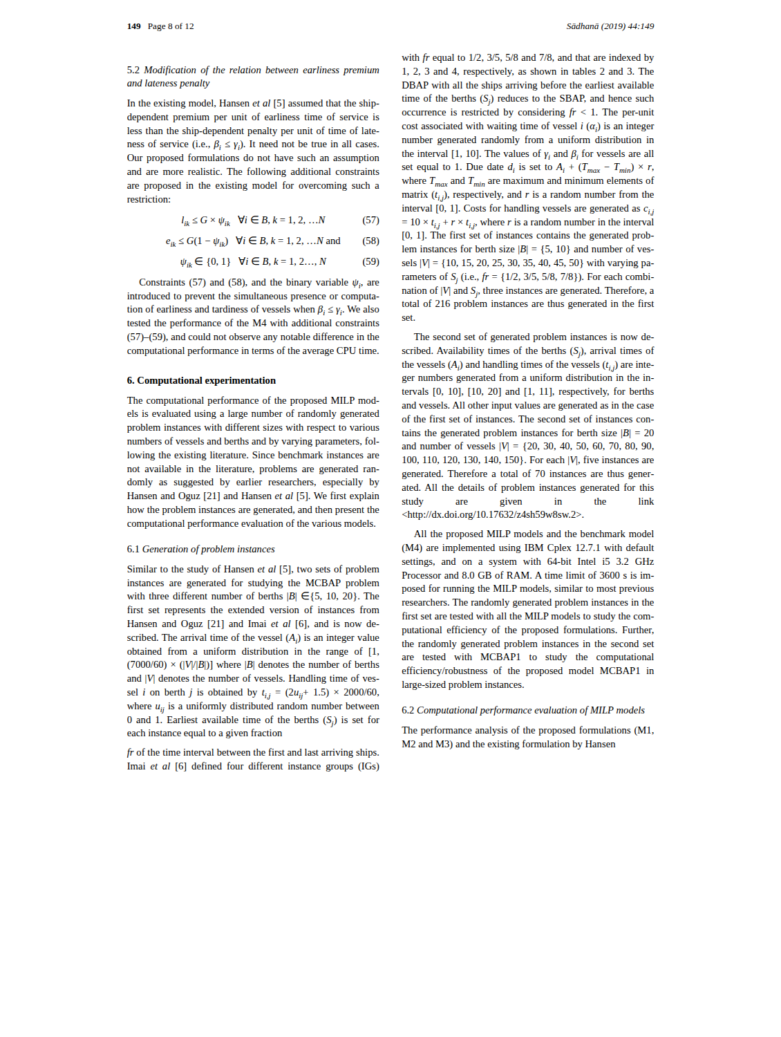149 Page 8 of 12
Sādhanā (2019) 44:149
5.2 Modification of the relation between earliness premium and lateness penalty
In the existing model, Hansen et al [5] assumed that the ship-dependent premium per unit of earliness time of service is less than the ship-dependent penalty per unit of time of lateness of service (i.e., βi ≤ γi). It need not be true in all cases. Our proposed formulations do not have such an assumption and are more realistic. The following additional constraints are proposed in the existing model for overcoming such a restriction:
lik ≤ G × ψik ∀i ∈ B, k = 1, 2, …N (57)
eik ≤ G(1 − ψik) ∀i ∈ B, k = 1, 2, …N and (58)
ψik ∈ {0, 1} ∀i ∈ B, k = 1, 2…, N (59)
Constraints (57) and (58), and the binary variable ψi, are introduced to prevent the simultaneous presence or computation of earliness and tardiness of vessels when βi ≤ γi. We also tested the performance of the M4 with additional constraints (57)–(59), and could not observe any notable difference in the computational performance in terms of the average CPU time.
6. Computational experimentation
The computational performance of the proposed MILP models is evaluated using a large number of randomly generated problem instances with different sizes with respect to various numbers of vessels and berths and by varying parameters, following the existing literature. Since benchmark instances are not available in the literature, problems are generated randomly as suggested by earlier researchers, especially by Hansen and Oguz [21] and Hansen et al [5]. We first explain how the problem instances are generated, and then present the computational performance evaluation of the various models.
6.1 Generation of problem instances
Similar to the study of Hansen et al [5], two sets of problem instances are generated for studying the MCBAP problem with three different number of berths |B| ∈{5, 10, 20}. The first set represents the extended version of instances from Hansen and Oguz [21] and Imai et al [6], and is now described. The arrival time of the vessel (Ai) is an integer value obtained from a uniform distribution in the range of [1, (7000/60) × (|V|/|B|)] where |B| denotes the number of berths and |V| denotes the number of vessels. Handling time of vessel i on berth j is obtained by ti,j = (2uij+ 1.5) × 2000/60, where uij is a uniformly distributed random number between 0 and 1. Earliest available time of the berths (Sj) is set for each instance equal to a given fraction
fr of the time interval between the first and last arriving ships. Imai et al [6] defined four different instance groups (IGs) with fr equal to 1/2, 3/5, 5/8 and 7/8, and that are indexed by 1, 2, 3 and 4, respectively, as shown in tables 2 and 3. The DBAP with all the ships arriving before the earliest available time of the berths (Sj) reduces to the SBAP, and hence such occurrence is restricted by considering fr < 1. The per-unit cost associated with waiting time of vessel i (αi) is an integer number generated randomly from a uniform distribution in the interval [1, 10]. The values of γi and βi for vessels are all set equal to 1. Due date di is set to Ai + (Tmax − Tmin) × r, where Tmax and Tmin are maximum and minimum elements of matrix (ti,j), respectively, and r is a random number from the interval [0, 1]. Costs for handling vessels are generated as ci,j = 10 × ti,j + r × ti,j, where r is a random number in the interval [0, 1]. The first set of instances contains the generated problem instances for berth size |B| = {5, 10} and number of vessels |V| = {10, 15, 20, 25, 30, 35, 40, 45, 50} with varying parameters of Sj (i.e., fr = {1/2, 3/5, 5/8, 7/8}). For each combination of |V| and Sj, three instances are generated. Therefore, a total of 216 problem instances are thus generated in the first set.
The second set of generated problem instances is now described. Availability times of the berths (Sj), arrival times of the vessels (Ai) and handling times of the vessels (ti,j) are integer numbers generated from a uniform distribution in the intervals [0, 10], [10, 20] and [1, 11], respectively, for berths and vessels. All other input values are generated as in the case of the first set of instances. The second set of instances contains the generated problem instances for berth size |B| = 20 and number of vessels |V| = {20, 30, 40, 50, 60, 70, 80, 90, 100, 110, 120, 130, 140, 150}. For each |V|, five instances are generated. Therefore a total of 70 instances are thus generated. All the details of problem instances generated for this study are given in the link <http://dx.doi.org/10.17632/z4sh59w8sw.2>.
All the proposed MILP models and the benchmark model (M4) are implemented using IBM Cplex 12.7.1 with default settings, and on a system with 64-bit Intel i5 3.2 GHz Processor and 8.0 GB of RAM. A time limit of 3600 s is imposed for running the MILP models, similar to most previous researchers. The randomly generated problem instances in the first set are tested with all the MILP models to study the computational efficiency of the proposed formulations. Further, the randomly generated problem instances in the second set are tested with MCBAP1 to study the computational efficiency/robustness of the proposed model MCBAP1 in large-sized problem instances.
6.2 Computational performance evaluation of MILP models
The performance analysis of the proposed formulations (M1, M2 and M3) and the existing formulation by Hansen